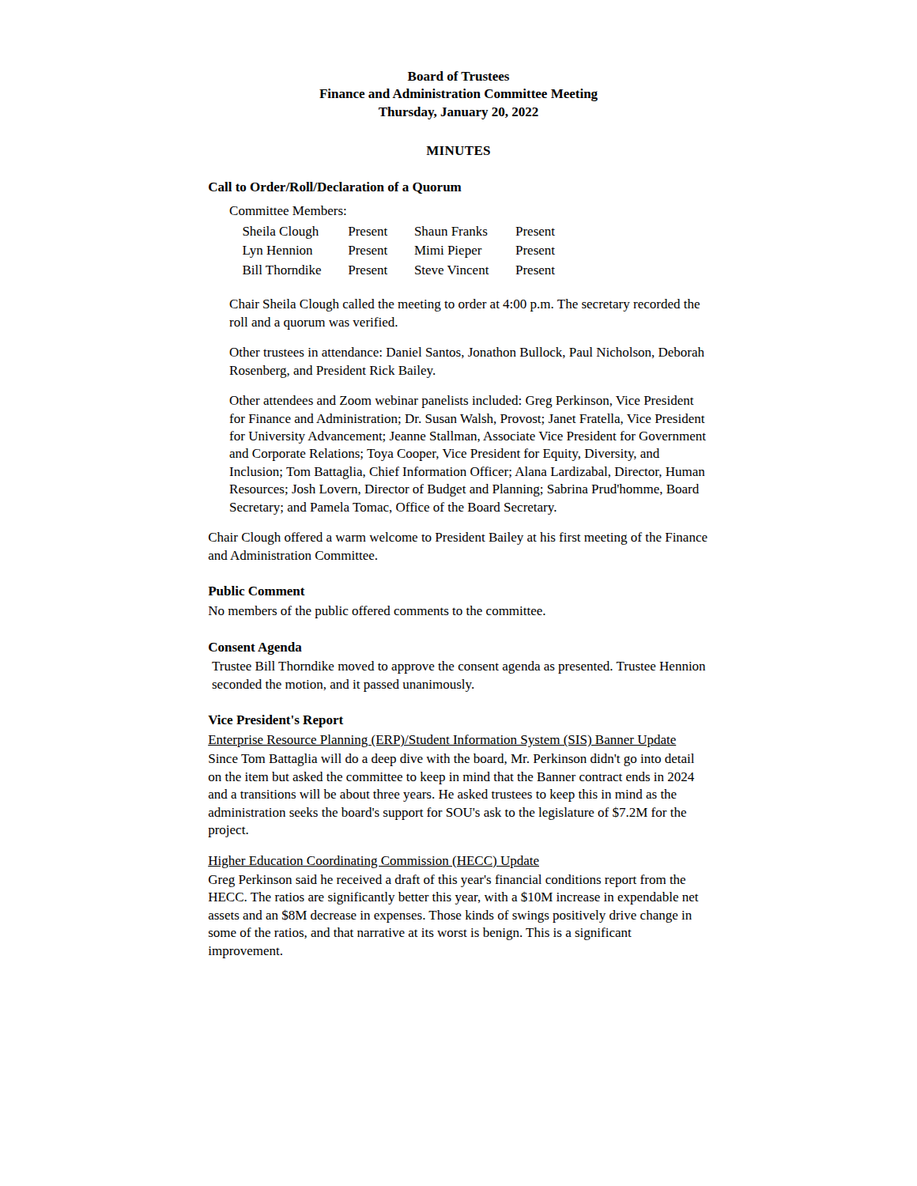Board of Trustees Finance and Administration Committee Meeting Thursday, January 20, 2022
MINUTES
Call to Order/Roll/Declaration of a Quorum
Committee Members:
| Sheila Clough | Present | Shaun Franks | Present |
| Lyn Hennion | Present | Mimi Pieper | Present |
| Bill Thorndike | Present | Steve Vincent | Present |
Chair Sheila Clough called the meeting to order at 4:00 p.m. The secretary recorded the roll and a quorum was verified.
Other trustees in attendance: Daniel Santos, Jonathon Bullock, Paul Nicholson, Deborah Rosenberg, and President Rick Bailey.
Other attendees and Zoom webinar panelists included: Greg Perkinson, Vice President for Finance and Administration; Dr. Susan Walsh, Provost; Janet Fratella, Vice President for University Advancement; Jeanne Stallman, Associate Vice President for Government and Corporate Relations; Toya Cooper, Vice President for Equity, Diversity, and Inclusion; Tom Battaglia, Chief Information Officer; Alana Lardizabal, Director, Human Resources; Josh Lovern, Director of Budget and Planning; Sabrina Prud'homme, Board Secretary; and Pamela Tomac, Office of the Board Secretary.
Chair Clough offered a warm welcome to President Bailey at his first meeting of the Finance and Administration Committee.
Public Comment
No members of the public offered comments to the committee.
Consent Agenda
Trustee Bill Thorndike moved to approve the consent agenda as presented. Trustee Hennion seconded the motion, and it passed unanimously.
Vice President's Report
Enterprise Resource Planning (ERP)/Student Information System (SIS) Banner Update
Since Tom Battaglia will do a deep dive with the board, Mr. Perkinson didn't go into detail on the item but asked the committee to keep in mind that the Banner contract ends in 2024 and a transitions will be about three years. He asked trustees to keep this in mind as the administration seeks the board's support for SOU's ask to the legislature of $7.2M for the project.
Higher Education Coordinating Commission (HECC) Update
Greg Perkinson said he received a draft of this year's financial conditions report from the HECC. The ratios are significantly better this year, with a $10M increase in expendable net assets and an $8M decrease in expenses. Those kinds of swings positively drive change in some of the ratios, and that narrative at its worst is benign. This is a significant improvement.